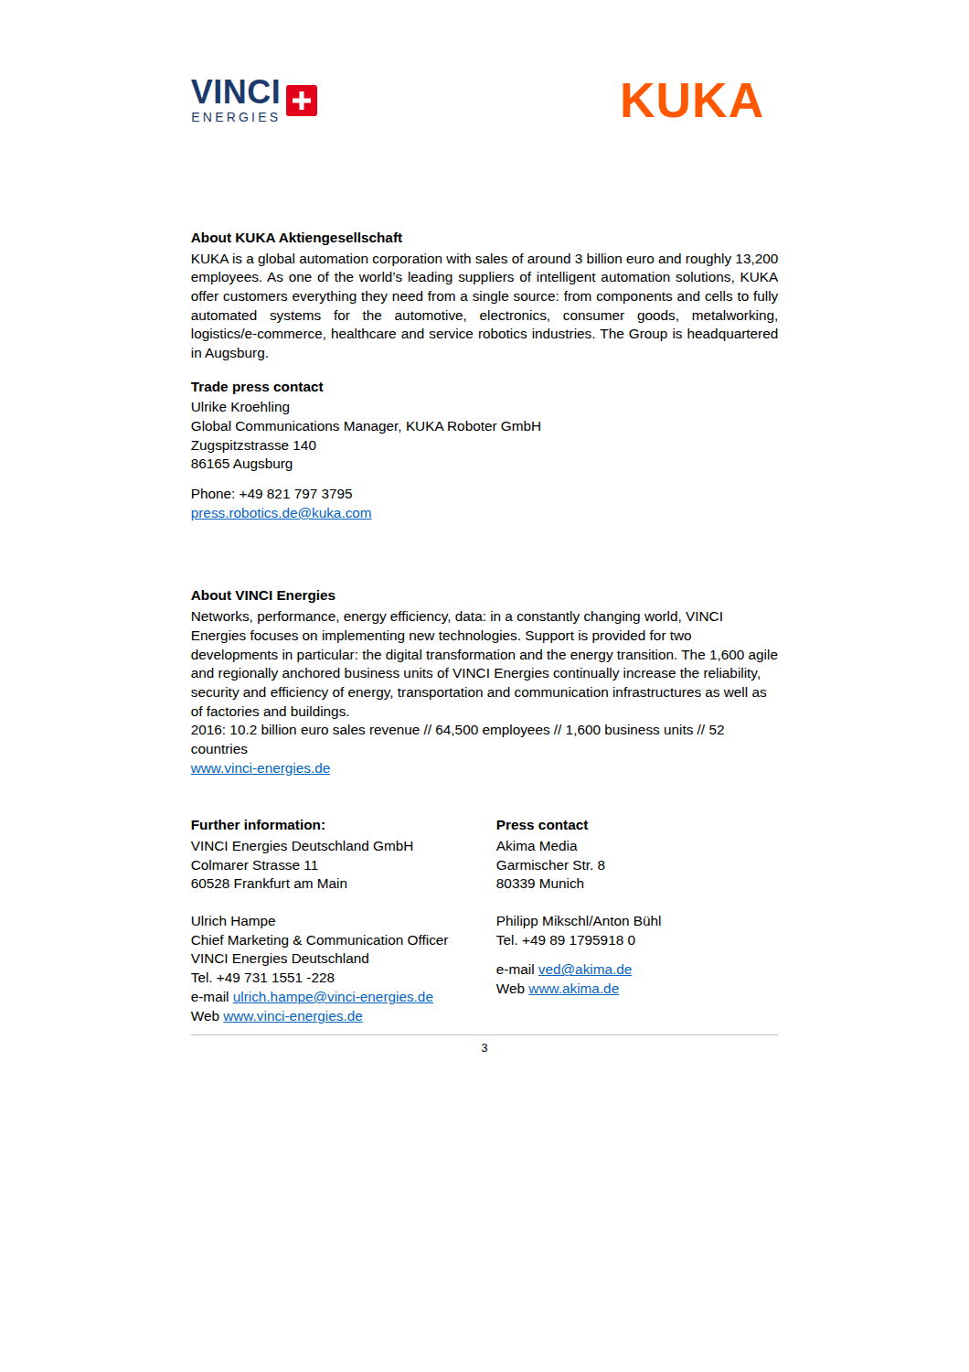VINCI ENERGIES
KUKA
About KUKA Aktiengesellschaft
KUKA is a global automation corporation with sales of around 3 billion euro and roughly 13,200 employees. As one of the world’s leading suppliers of intelligent automation solutions, KUKA offer customers everything they need from a single source: from components and cells to fully automated systems for the automotive, electronics, consumer goods, metalworking, logistics/e-commerce, healthcare and service robotics industries. The Group is headquartered in Augsburg.
Trade press contact
Ulrike Kroehling
Global Communications Manager, KUKA Roboter GmbH
Zugspitzstrasse 140
86165 Augsburg
Phone: +49 821 797 3795
press.robotics.de@kuka.com
About VINCI Energies
Networks, performance, energy efficiency, data: in a constantly changing world, VINCI Energies focuses on implementing new technologies. Support is provided for two developments in particular: the digital transformation and the energy transition. The 1,600 agile and regionally anchored business units of VINCI Energies continually increase the reliability, security and efficiency of energy, transportation and communication infrastructures as well as of factories and buildings.
2016: 10.2 billion euro sales revenue // 64,500 employees // 1,600 business units // 52 countries
www.vinci-energies.de
Further information:
VINCI Energies Deutschland GmbH
Colmarer Strasse 11
60528 Frankfurt am Main
Ulrich Hampe
Chief Marketing & Communication Officer
VINCI Energies Deutschland
Tel. +49 731 1551 -228
e-mail ulrich.hampe@vinci-energies.de
Web www.vinci-energies.de
Press contact
Akima Media
Garmischer Str. 8
80339 Munich
Philipp Mikschl/Anton Bühl
Tel. +49 89 1795918 0
e-mail ved@akima.de
Web www.akima.de
3